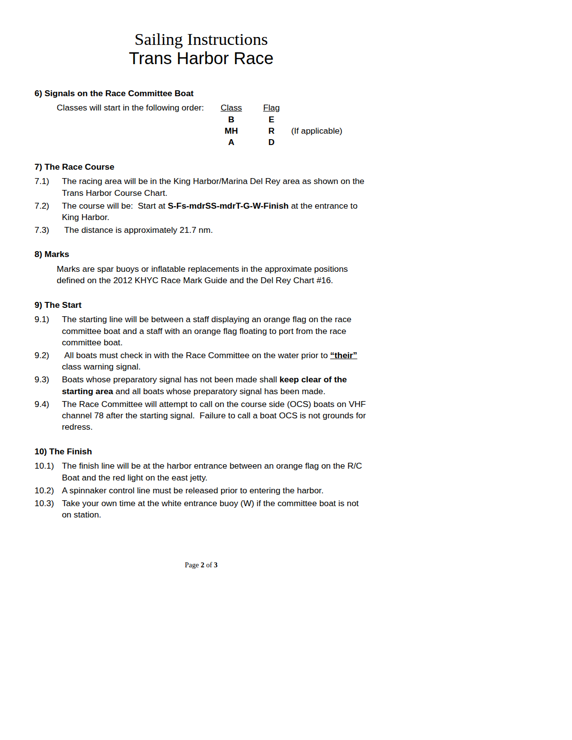Sailing Instructions Trans Harbor Race
6) Signals on the Race Committee Boat
Classes will start in the following order:
Class
Flag
B
E
MH
R
(If applicable)
A
D
7) The Race Course
7.1) The racing area will be in the King Harbor/Marina Del Rey area as shown on the Trans Harbor Course Chart.
7.2) The course will be: Start at S-Fs-mdrSS-mdrT-G-W-Finish at the entrance to King Harbor.
7.3) The distance is approximately 21.7 nm.
8) Marks
Marks are spar buoys or inflatable replacements in the approximate positions defined on the 2012 KHYC Race Mark Guide and the Del Rey Chart #16.
9) The Start
9.1) The starting line will be between a staff displaying an orange flag on the race committee boat and a staff with an orange flag floating to port from the race committee boat.
9.2) All boats must check in with the Race Committee on the water prior to “their” class warning signal.
9.3) Boats whose preparatory signal has not been made shall keep clear of the starting area and all boats whose preparatory signal has been made.
9.4) The Race Committee will attempt to call on the course side (OCS) boats on VHF channel 78 after the starting signal. Failure to call a boat OCS is not grounds for redress.
10) The Finish
10.1) The finish line will be at the harbor entrance between an orange flag on the R/C Boat and the red light on the east jetty.
10.2) A spinnaker control line must be released prior to entering the harbor.
10.3) Take your own time at the white entrance buoy (W) if the committee boat is not on station.
Page 2 of 3